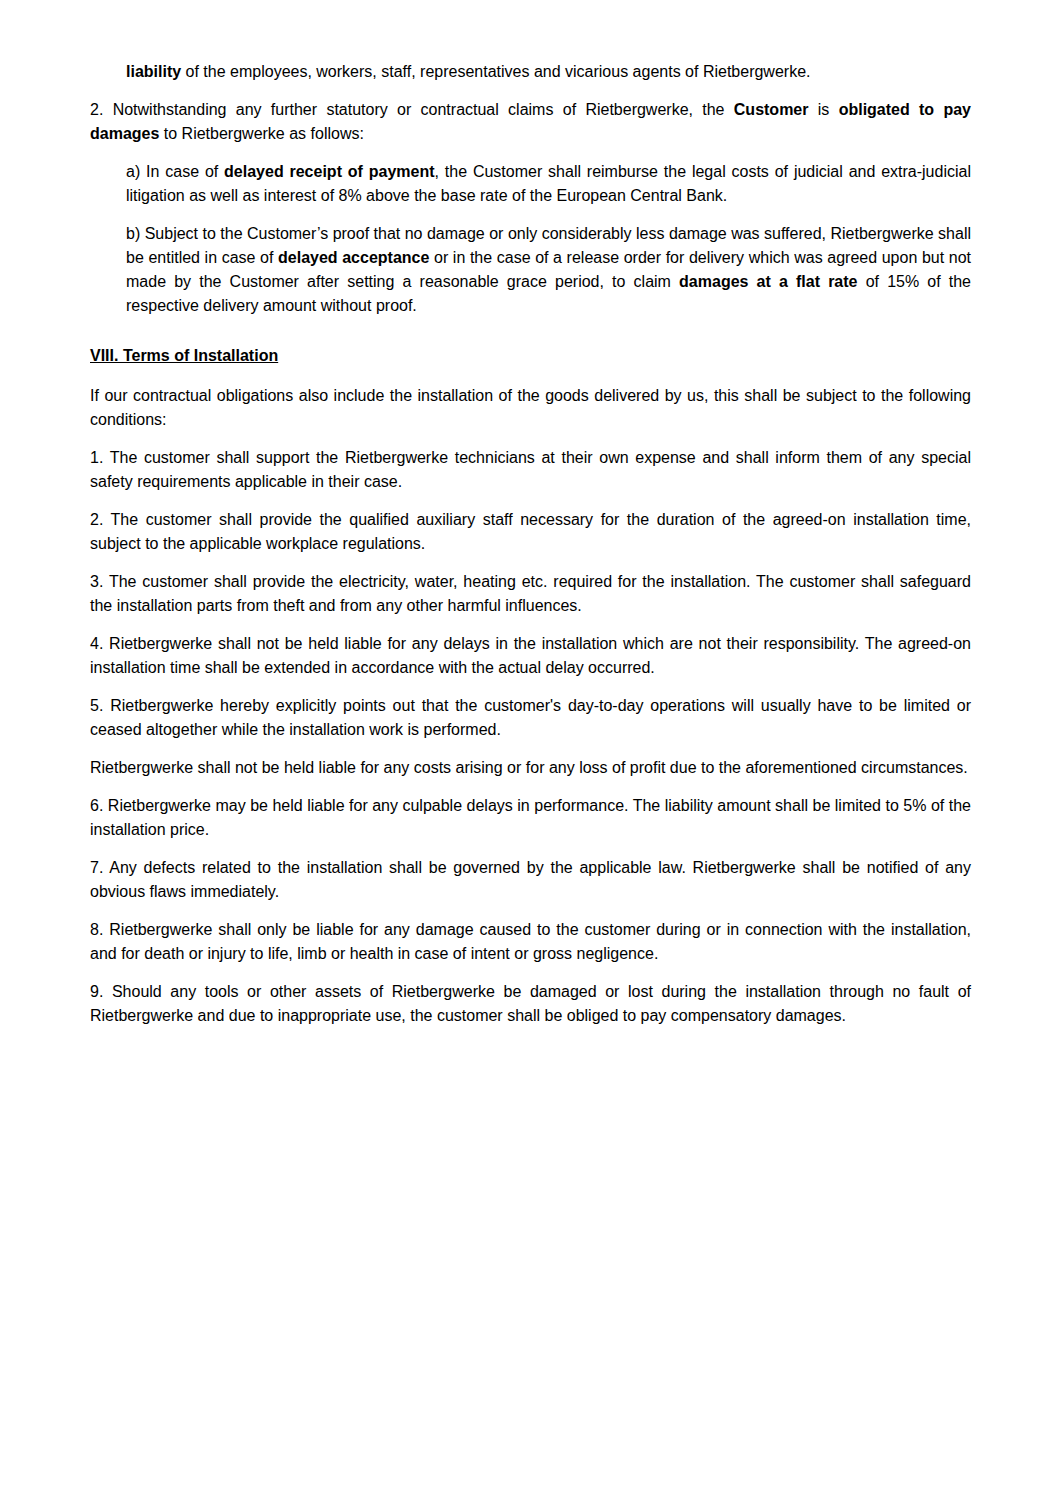liability of the employees, workers, staff, representatives and vicarious agents of Rietbergwerke.
2. Notwithstanding any further statutory or contractual claims of Rietbergwerke, the Customer is obligated to pay damages to Rietbergwerke as follows:
a) In case of delayed receipt of payment, the Customer shall reimburse the legal costs of judicial and extra-judicial litigation as well as interest of 8% above the base rate of the European Central Bank.
b) Subject to the Customer’s proof that no damage or only considerably less damage was suffered, Rietbergwerke shall be entitled in case of delayed acceptance or in the case of a release order for delivery which was agreed upon but not made by the Customer after setting a reasonable grace period, to claim damages at a flat rate of 15% of the respective delivery amount without proof.
VIII. Terms of Installation
If our contractual obligations also include the installation of the goods delivered by us, this shall be subject to the following conditions:
1. The customer shall support the Rietbergwerke technicians at their own expense and shall inform them of any special safety requirements applicable in their case.
2. The customer shall provide the qualified auxiliary staff necessary for the duration of the agreed-on installation time, subject to the applicable workplace regulations.
3. The customer shall provide the electricity, water, heating etc. required for the installation. The customer shall safeguard the installation parts from theft and from any other harmful influences.
4. Rietbergwerke shall not be held liable for any delays in the installation which are not their responsibility. The agreed-on installation time shall be extended in accordance with the actual delay occurred.
5. Rietbergwerke hereby explicitly points out that the customer's day-to-day operations will usually have to be limited or ceased altogether while the installation work is performed.
Rietbergwerke shall not be held liable for any costs arising or for any loss of profit due to the aforementioned circumstances.
6. Rietbergwerke may be held liable for any culpable delays in performance. The liability amount shall be limited to 5% of the installation price.
7. Any defects related to the installation shall be governed by the applicable law. Rietbergwerke shall be notified of any obvious flaws immediately.
8. Rietbergwerke shall only be liable for any damage caused to the customer during or in connection with the installation, and for death or injury to life, limb or health in case of intent or gross negligence.
9. Should any tools or other assets of Rietbergwerke be damaged or lost during the installation through no fault of Rietbergwerke and due to inappropriate use, the customer shall be obliged to pay compensatory damages.